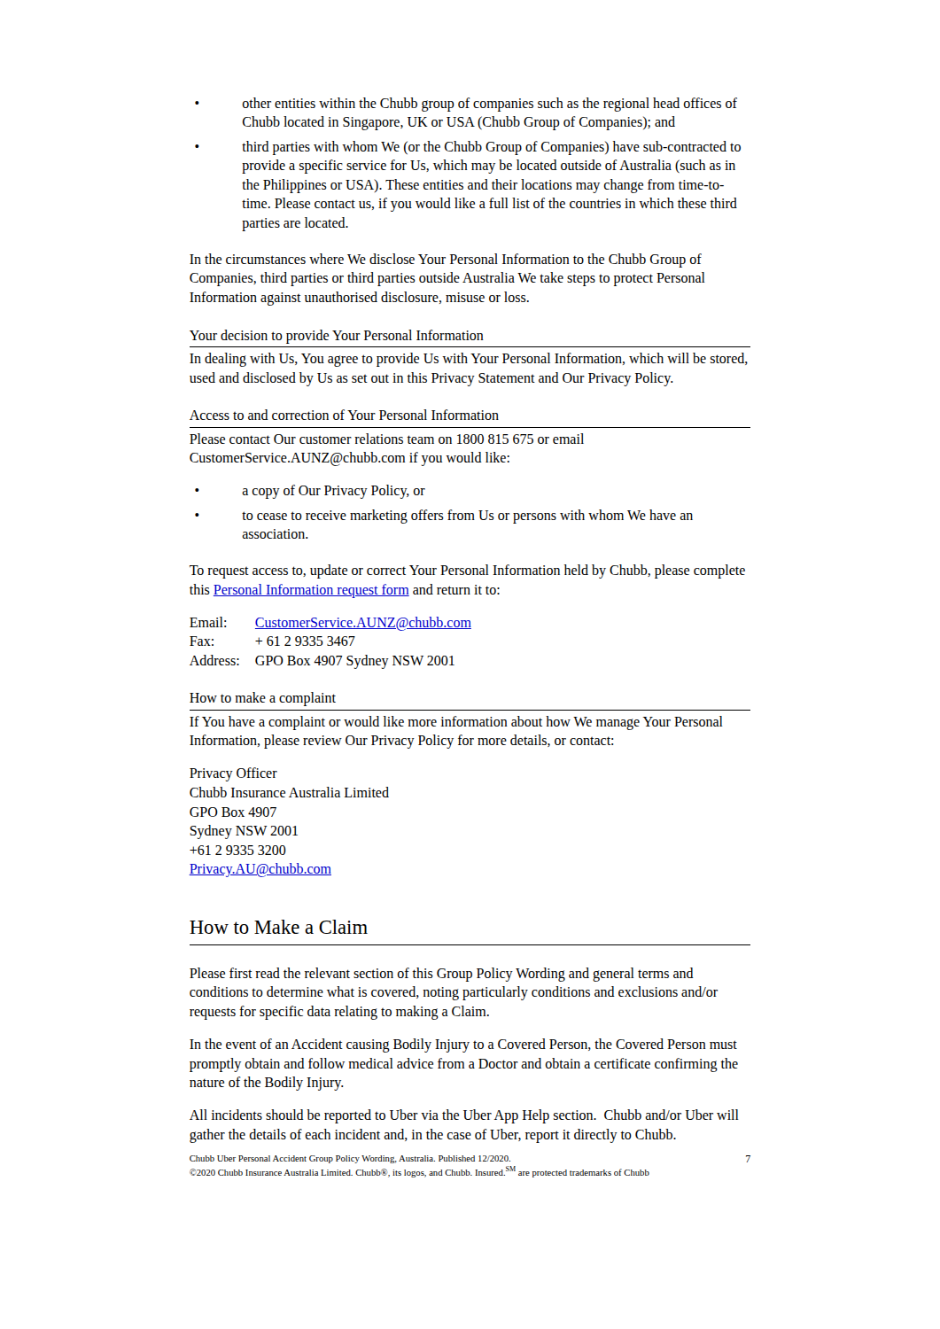other entities within the Chubb group of companies such as the regional head offices of Chubb located in Singapore, UK or USA (Chubb Group of Companies); and
third parties with whom We (or the Chubb Group of Companies) have sub-contracted to provide a specific service for Us, which may be located outside of Australia (such as in the Philippines or USA). These entities and their locations may change from time-to-time. Please contact us, if you would like a full list of the countries in which these third parties are located.
In the circumstances where We disclose Your Personal Information to the Chubb Group of Companies, third parties or third parties outside Australia We take steps to protect Personal Information against unauthorised disclosure, misuse or loss.
Your decision to provide Your Personal Information
In dealing with Us, You agree to provide Us with Your Personal Information, which will be stored, used and disclosed by Us as set out in this Privacy Statement and Our Privacy Policy.
Access to and correction of Your Personal Information
Please contact Our customer relations team on 1800 815 675 or email CustomerService.AUNZ@chubb.com if you would like:
a copy of Our Privacy Policy, or
to cease to receive marketing offers from Us or persons with whom We have an association.
To request access to, update or correct Your Personal Information held by Chubb, please complete this Personal Information request form and return it to:
| Email: | CustomerService.AUNZ@chubb.com |
| Fax: | + 61 2 9335 3467 |
| Address: | GPO Box 4907 Sydney NSW 2001 |
How to make a complaint
If You have a complaint or would like more information about how We manage Your Personal Information, please review Our Privacy Policy for more details, or contact:
Privacy Officer
Chubb Insurance Australia Limited
GPO Box 4907
Sydney NSW 2001
+61 2 9335 3200
Privacy.AU@chubb.com
How to Make a Claim
Please first read the relevant section of this Group Policy Wording and general terms and conditions to determine what is covered, noting particularly conditions and exclusions and/or requests for specific data relating to making a Claim.
In the event of an Accident causing Bodily Injury to a Covered Person, the Covered Person must promptly obtain and follow medical advice from a Doctor and obtain a certificate confirming the nature of the Bodily Injury.
All incidents should be reported to Uber via the Uber App Help section. Chubb and/or Uber will gather the details of each incident and, in the case of Uber, report it directly to Chubb.
7 Chubb Uber Personal Accident Group Policy Wording, Australia. Published 12/2020.
©2020 Chubb Insurance Australia Limited. Chubb®, its logos, and Chubb. Insured.SM are protected trademarks of Chubb